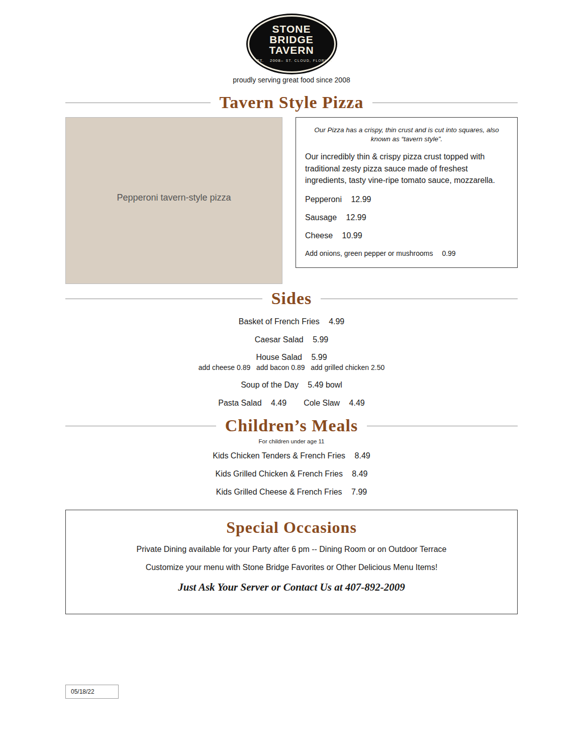STONE BRIDGE TAVERN –EST. 2008– ST. CLOUD, FLORIDA
proudly serving great food since 2008
Tavern Style Pizza
Our Pizza has a crispy, thin crust and is cut into squares, also known as “tavern style”.
Our incredibly thin & crispy pizza crust topped with traditional zesty pizza sauce made of freshest ingredients, tasty vine-ripe tomato sauce, mozzarella.
Pepperoni 12.99
Sausage 12.99
Cheese 10.99
Add onions, green pepper or mushrooms 0.99
Sides
Basket of French Fries 4.99
Caesar Salad 5.99
House Salad 5.99 add cheese 0.89 add bacon 0.89 add grilled chicken 2.50
Soup of the Day 5.49 bowl
Pasta Salad 4.49 Cole Slaw 4.49
Children’s Meals
For children under age 11
Kids Chicken Tenders & French Fries 8.49
Kids Grilled Chicken & French Fries 8.49
Kids Grilled Cheese & French Fries 7.99
Special Occasions
Private Dining available for your Party after 6 pm -- Dining Room or on Outdoor Terrace
Customize your menu with Stone Bridge Favorites or Other Delicious Menu Items!
Just Ask Your Server or Contact Us at 407-892-2009
05/18/22